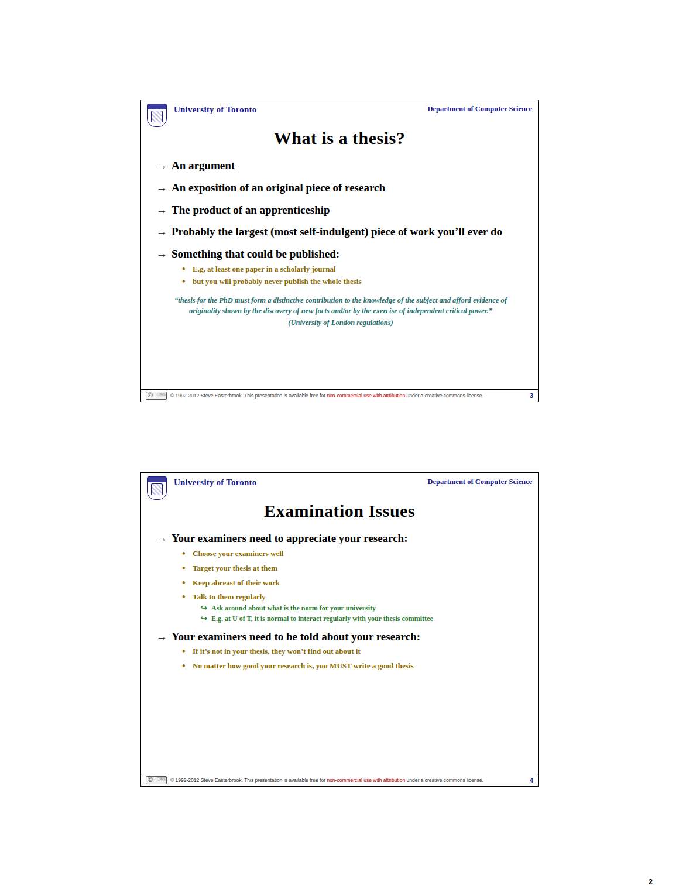University of Toronto
Department of Computer Science
What is a thesis?
An argument
An exposition of an original piece of research
The product of an apprenticeship
Probably the largest (most self-indulgent) piece of work you’ll ever do
Something that could be published:
E.g. at least one paper in a scholarly journal
but you will probably never publish the whole thesis
“thesis for the PhD must form a distinctive contribution to the knowledge of the subject and afford evidence of originality shown by the discovery of new facts and/or by the exercise of independent critical power.” (University of London regulations)
© 1992-2012 Steve Easterbrook. This presentation is available free for non-commercial use with attribution under a creative commons license.
3
University of Toronto
Department of Computer Science
Examination Issues
Your examiners need to appreciate your research:
Choose your examiners well
Target your thesis at them
Keep abreast of their work
Talk to them regularly
Ask around about what is the norm for your university
E.g. at U of T, it is normal to interact regularly with your thesis committee
Your examiners need to be told about your research:
If it’s not in your thesis, they won’t find out about it
No matter how good your research is, you MUST write a good thesis
© 1992-2012 Steve Easterbrook. This presentation is available free for non-commercial use with attribution under a creative commons license.
4
2